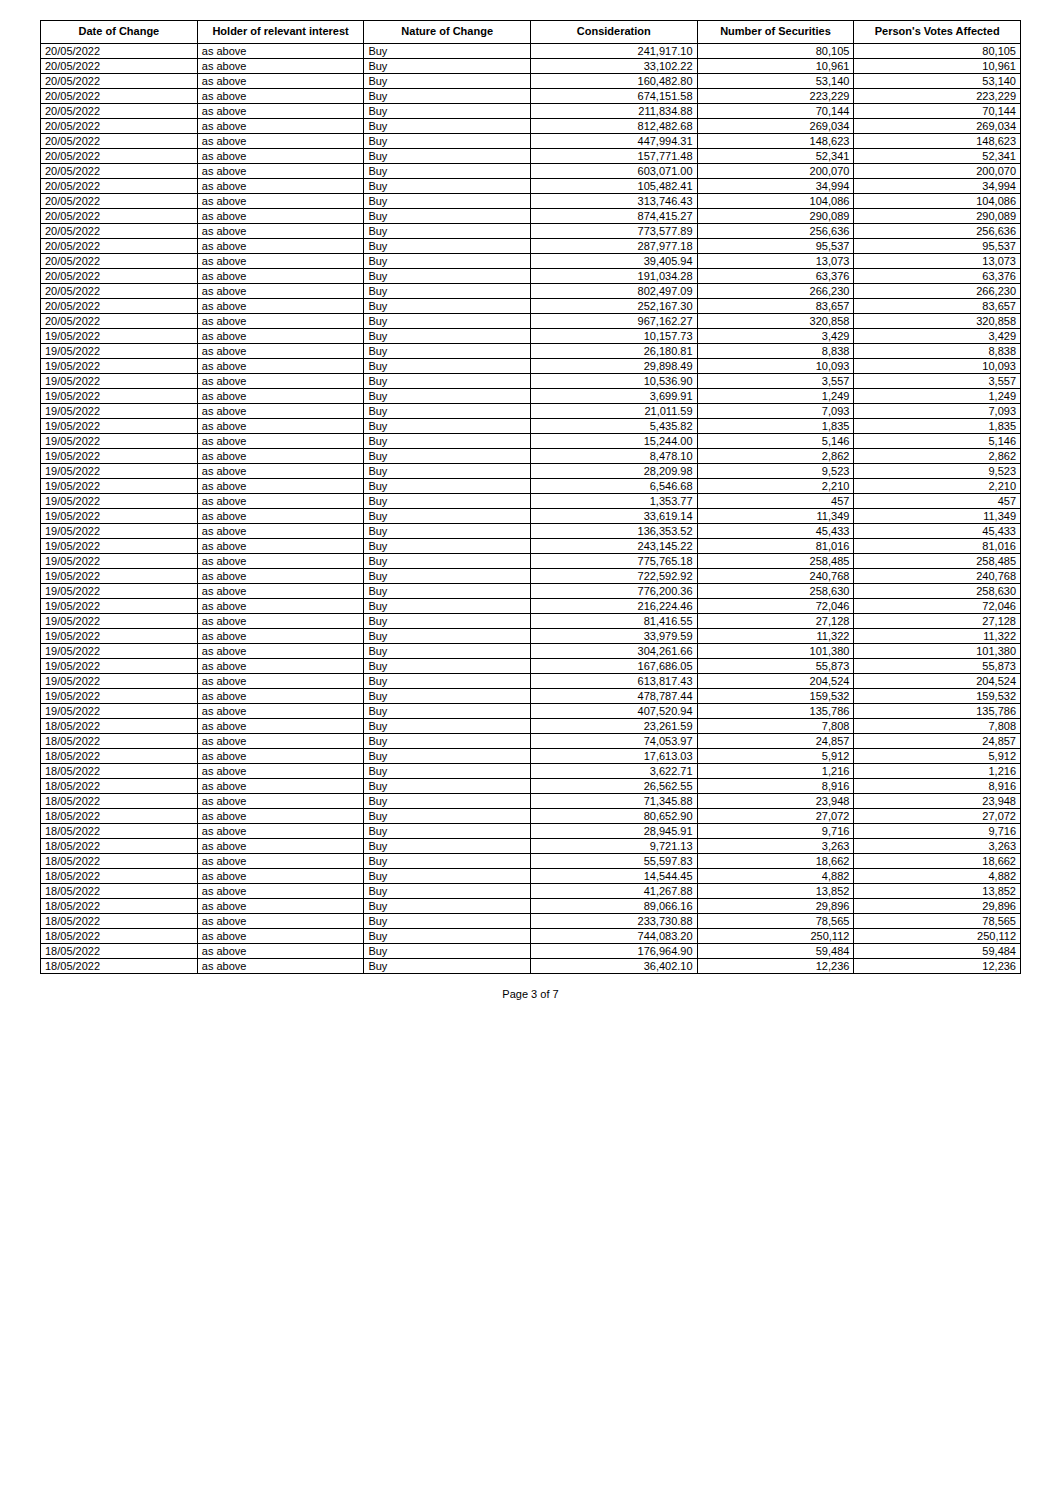| Date of Change | Holder of relevant interest | Nature of Change | Consideration | Number of Securities | Person's Votes Affected |
| --- | --- | --- | --- | --- | --- |
| 20/05/2022 | as above | Buy | 241,917.10 | 80,105 | 80,105 |
| 20/05/2022 | as above | Buy | 33,102.22 | 10,961 | 10,961 |
| 20/05/2022 | as above | Buy | 160,482.80 | 53,140 | 53,140 |
| 20/05/2022 | as above | Buy | 674,151.58 | 223,229 | 223,229 |
| 20/05/2022 | as above | Buy | 211,834.88 | 70,144 | 70,144 |
| 20/05/2022 | as above | Buy | 812,482.68 | 269,034 | 269,034 |
| 20/05/2022 | as above | Buy | 447,994.31 | 148,623 | 148,623 |
| 20/05/2022 | as above | Buy | 157,771.48 | 52,341 | 52,341 |
| 20/05/2022 | as above | Buy | 603,071.00 | 200,070 | 200,070 |
| 20/05/2022 | as above | Buy | 105,482.41 | 34,994 | 34,994 |
| 20/05/2022 | as above | Buy | 313,746.43 | 104,086 | 104,086 |
| 20/05/2022 | as above | Buy | 874,415.27 | 290,089 | 290,089 |
| 20/05/2022 | as above | Buy | 773,577.89 | 256,636 | 256,636 |
| 20/05/2022 | as above | Buy | 287,977.18 | 95,537 | 95,537 |
| 20/05/2022 | as above | Buy | 39,405.94 | 13,073 | 13,073 |
| 20/05/2022 | as above | Buy | 191,034.28 | 63,376 | 63,376 |
| 20/05/2022 | as above | Buy | 802,497.09 | 266,230 | 266,230 |
| 20/05/2022 | as above | Buy | 252,167.30 | 83,657 | 83,657 |
| 20/05/2022 | as above | Buy | 967,162.27 | 320,858 | 320,858 |
| 19/05/2022 | as above | Buy | 10,157.73 | 3,429 | 3,429 |
| 19/05/2022 | as above | Buy | 26,180.81 | 8,838 | 8,838 |
| 19/05/2022 | as above | Buy | 29,898.49 | 10,093 | 10,093 |
| 19/05/2022 | as above | Buy | 10,536.90 | 3,557 | 3,557 |
| 19/05/2022 | as above | Buy | 3,699.91 | 1,249 | 1,249 |
| 19/05/2022 | as above | Buy | 21,011.59 | 7,093 | 7,093 |
| 19/05/2022 | as above | Buy | 5,435.82 | 1,835 | 1,835 |
| 19/05/2022 | as above | Buy | 15,244.00 | 5,146 | 5,146 |
| 19/05/2022 | as above | Buy | 8,478.10 | 2,862 | 2,862 |
| 19/05/2022 | as above | Buy | 28,209.98 | 9,523 | 9,523 |
| 19/05/2022 | as above | Buy | 6,546.68 | 2,210 | 2,210 |
| 19/05/2022 | as above | Buy | 1,353.77 | 457 | 457 |
| 19/05/2022 | as above | Buy | 33,619.14 | 11,349 | 11,349 |
| 19/05/2022 | as above | Buy | 136,353.52 | 45,433 | 45,433 |
| 19/05/2022 | as above | Buy | 243,145.22 | 81,016 | 81,016 |
| 19/05/2022 | as above | Buy | 775,765.18 | 258,485 | 258,485 |
| 19/05/2022 | as above | Buy | 722,592.92 | 240,768 | 240,768 |
| 19/05/2022 | as above | Buy | 776,200.36 | 258,630 | 258,630 |
| 19/05/2022 | as above | Buy | 216,224.46 | 72,046 | 72,046 |
| 19/05/2022 | as above | Buy | 81,416.55 | 27,128 | 27,128 |
| 19/05/2022 | as above | Buy | 33,979.59 | 11,322 | 11,322 |
| 19/05/2022 | as above | Buy | 304,261.66 | 101,380 | 101,380 |
| 19/05/2022 | as above | Buy | 167,686.05 | 55,873 | 55,873 |
| 19/05/2022 | as above | Buy | 613,817.43 | 204,524 | 204,524 |
| 19/05/2022 | as above | Buy | 478,787.44 | 159,532 | 159,532 |
| 19/05/2022 | as above | Buy | 407,520.94 | 135,786 | 135,786 |
| 18/05/2022 | as above | Buy | 23,261.59 | 7,808 | 7,808 |
| 18/05/2022 | as above | Buy | 74,053.97 | 24,857 | 24,857 |
| 18/05/2022 | as above | Buy | 17,613.03 | 5,912 | 5,912 |
| 18/05/2022 | as above | Buy | 3,622.71 | 1,216 | 1,216 |
| 18/05/2022 | as above | Buy | 26,562.55 | 8,916 | 8,916 |
| 18/05/2022 | as above | Buy | 71,345.88 | 23,948 | 23,948 |
| 18/05/2022 | as above | Buy | 80,652.90 | 27,072 | 27,072 |
| 18/05/2022 | as above | Buy | 28,945.91 | 9,716 | 9,716 |
| 18/05/2022 | as above | Buy | 9,721.13 | 3,263 | 3,263 |
| 18/05/2022 | as above | Buy | 55,597.83 | 18,662 | 18,662 |
| 18/05/2022 | as above | Buy | 14,544.45 | 4,882 | 4,882 |
| 18/05/2022 | as above | Buy | 41,267.88 | 13,852 | 13,852 |
| 18/05/2022 | as above | Buy | 89,066.16 | 29,896 | 29,896 |
| 18/05/2022 | as above | Buy | 233,730.88 | 78,565 | 78,565 |
| 18/05/2022 | as above | Buy | 744,083.20 | 250,112 | 250,112 |
| 18/05/2022 | as above | Buy | 176,964.90 | 59,484 | 59,484 |
| 18/05/2022 | as above | Buy | 36,402.10 | 12,236 | 12,236 |
Page 3 of 7